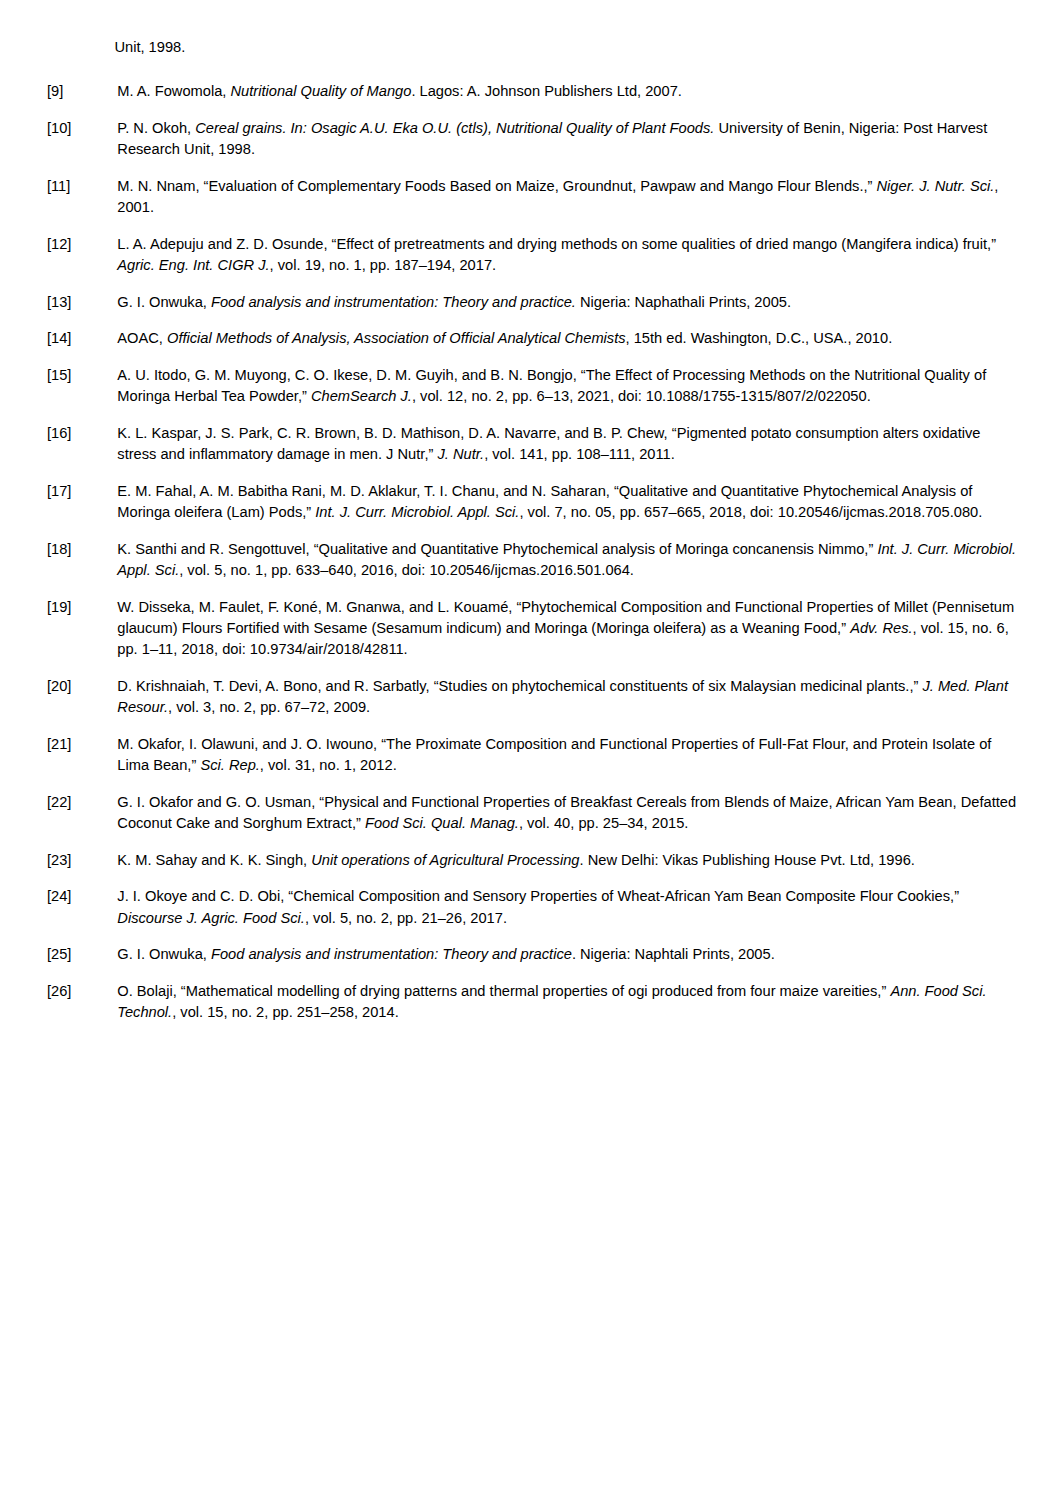Unit, 1998.
[9] M. A. Fowomola, Nutritional Quality of Mango. Lagos: A. Johnson Publishers Ltd, 2007.
[10] P. N. Okoh, Cereal grains. In: Osagic A.U. Eka O.U. (ctls), Nutritional Quality of Plant Foods. University of Benin, Nigeria: Post Harvest Research Unit, 1998.
[11] M. N. Nnam, “Evaluation of Complementary Foods Based on Maize, Groundnut, Pawpaw and Mango Flour Blends.,” Niger. J. Nutr. Sci., 2001.
[12] L. A. Adepuju and Z. D. Osunde, “Effect of pretreatments and drying methods on some qualities of dried mango (Mangifera indica) fruit,” Agric. Eng. Int. CIGR J., vol. 19, no. 1, pp. 187–194, 2017.
[13] G. I. Onwuka, Food analysis and instrumentation: Theory and practice. Nigeria: Naphathali Prints, 2005.
[14] AOAC, Official Methods of Analysis, Association of Official Analytical Chemists, 15th ed. Washington, D.C., USA., 2010.
[15] A. U. Itodo, G. M. Muyong, C. O. Ikese, D. M. Guyih, and B. N. Bongjo, “The Effect of Processing Methods on the Nutritional Quality of Moringa Herbal Tea Powder,” ChemSearch J., vol. 12, no. 2, pp. 6–13, 2021, doi: 10.1088/1755-1315/807/2/022050.
[16] K. L. Kaspar, J. S. Park, C. R. Brown, B. D. Mathison, D. A. Navarre, and B. P. Chew, “Pigmented potato consumption alters oxidative stress and inflammatory damage in men. J Nutr,” J. Nutr., vol. 141, pp. 108–111, 2011.
[17] E. M. Fahal, A. M. Babitha Rani, M. D. Aklakur, T. I. Chanu, and N. Saharan, “Qualitative and Quantitative Phytochemical Analysis of Moringa oleifera (Lam) Pods,” Int. J. Curr. Microbiol. Appl. Sci., vol. 7, no. 05, pp. 657–665, 2018, doi: 10.20546/ijcmas.2018.705.080.
[18] K. Santhi and R. Sengottuvel, “Qualitative and Quantitative Phytochemical analysis of Moringa concanensis Nimmo,” Int. J. Curr. Microbiol. Appl. Sci., vol. 5, no. 1, pp. 633–640, 2016, doi: 10.20546/ijcmas.2016.501.064.
[19] W. Disseka, M. Faulet, F. Koné, M. Gnanwa, and L. Kouamé, “Phytochemical Composition and Functional Properties of Millet (Pennisetum glaucum) Flours Fortified with Sesame (Sesamum indicum) and Moringa (Moringa oleifera) as a Weaning Food,” Adv. Res., vol. 15, no. 6, pp. 1–11, 2018, doi: 10.9734/air/2018/42811.
[20] D. Krishnaiah, T. Devi, A. Bono, and R. Sarbatly, “Studies on phytochemical constituents of six Malaysian medicinal plants.,” J. Med. Plant Resour., vol. 3, no. 2, pp. 67–72, 2009.
[21] M. Okafor, I. Olawuni, and J. O. Iwouno, “The Proximate Composition and Functional Properties of Full-Fat Flour, and Protein Isolate of Lima Bean,” Sci. Rep., vol. 31, no. 1, 2012.
[22] G. I. Okafor and G. O. Usman, “Physical and Functional Properties of Breakfast Cereals from Blends of Maize, African Yam Bean, Defatted Coconut Cake and Sorghum Extract,” Food Sci. Qual. Manag., vol. 40, pp. 25–34, 2015.
[23] K. M. Sahay and K. K. Singh, Unit operations of Agricultural Processing. New Delhi: Vikas Publishing House Pvt. Ltd, 1996.
[24] J. I. Okoye and C. D. Obi, “Chemical Composition and Sensory Properties of Wheat-African Yam Bean Composite Flour Cookies,” Discourse J. Agric. Food Sci., vol. 5, no. 2, pp. 21–26, 2017.
[25] G. I. Onwuka, Food analysis and instrumentation: Theory and practice. Nigeria: Naphtali Prints, 2005.
[26] O. Bolaji, “Mathematical modelling of drying patterns and thermal properties of ogi produced from four maize vareities,” Ann. Food Sci. Technol., vol. 15, no. 2, pp. 251–258, 2014.